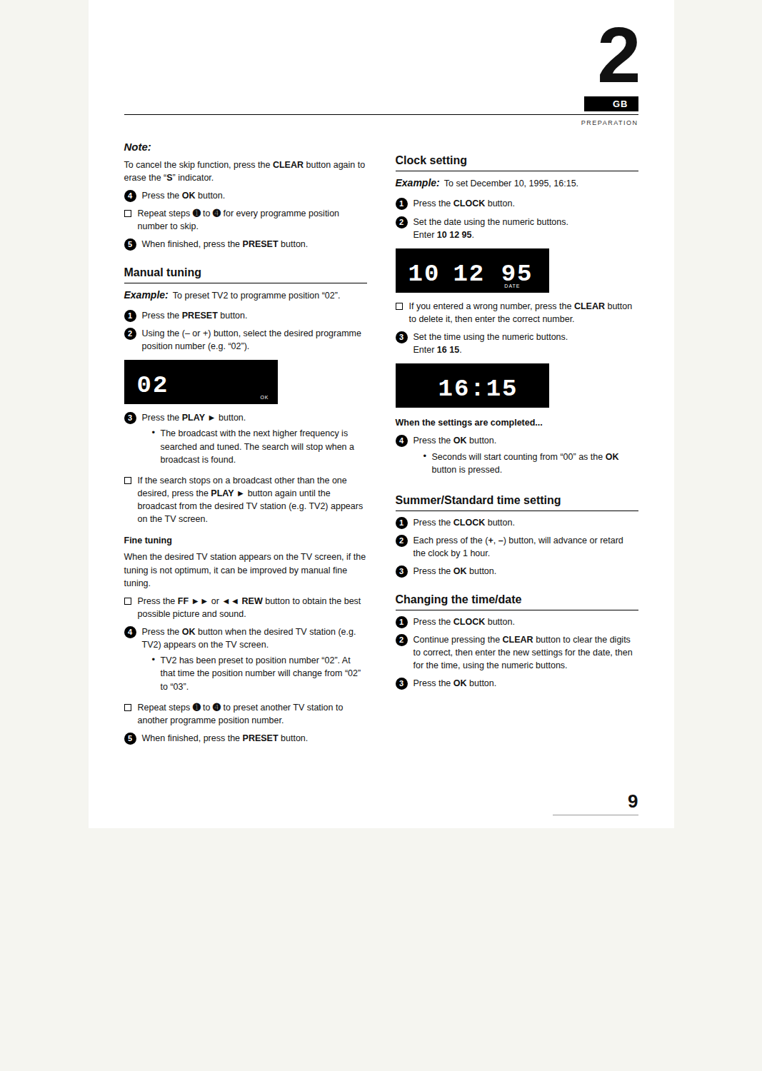2
GB
PREPARATION
Note:
To cancel the skip function, press the CLEAR button again to erase the “S” indicator.
4
Press the OK button.
Repeat steps ➊ to ➍ for every programme position number to skip.
5
When finished, press the PRESET button.
Manual tuning
Example: To preset TV2 to programme position “02”.
1
Press the PRESET button.
2
Using the (– or +) button, select the desired programme position number (e.g. “02”).
02 OK
3
Press the PLAY ► button.
The broadcast with the next higher frequency is searched and tuned. The search will stop when a broadcast is found.
If the search stops on a broadcast other than the one desired, press the PLAY ► button again until the broadcast from the desired TV station (e.g. TV2) appears on the TV screen.
Fine tuning
When the desired TV station appears on the TV screen, if the tuning is not optimum, it can be improved by manual fine tuning.
Press the FF ►► or ◄◄ REW button to obtain the best possible picture and sound.
4
Press the OK button when the desired TV station (e.g. TV2) appears on the TV screen.
TV2 has been preset to position number “02”. At that time the position number will change from “02” to “03”.
Repeat steps ➊ to ➍ to preset another TV station to another programme position number.
5
When finished, press the PRESET button.
Clock setting
Example: To set December 10, 1995, 16:15.
1
Press the CLOCK button.
2
Set the date using the numeric buttons.
Enter 10 12 95.
10 12 95 DATE
If you entered a wrong number, press the CLEAR button to delete it, then enter the correct number.
3
Set the time using the numeric buttons.
Enter 16 15.
16:15
When the settings are completed...
4
Press the OK button.
Seconds will start counting from “00” as the OK button is pressed.
Summer/Standard time setting
1
Press the CLOCK button.
2
Each press of the (+, –) button, will advance or retard the clock by 1 hour.
3
Press the OK button.
Changing the time/date
1
Press the CLOCK button.
2
Continue pressing the CLEAR button to clear the digits to correct, then enter the new settings for the date, then for the time, using the numeric buttons.
3
Press the OK button.
9